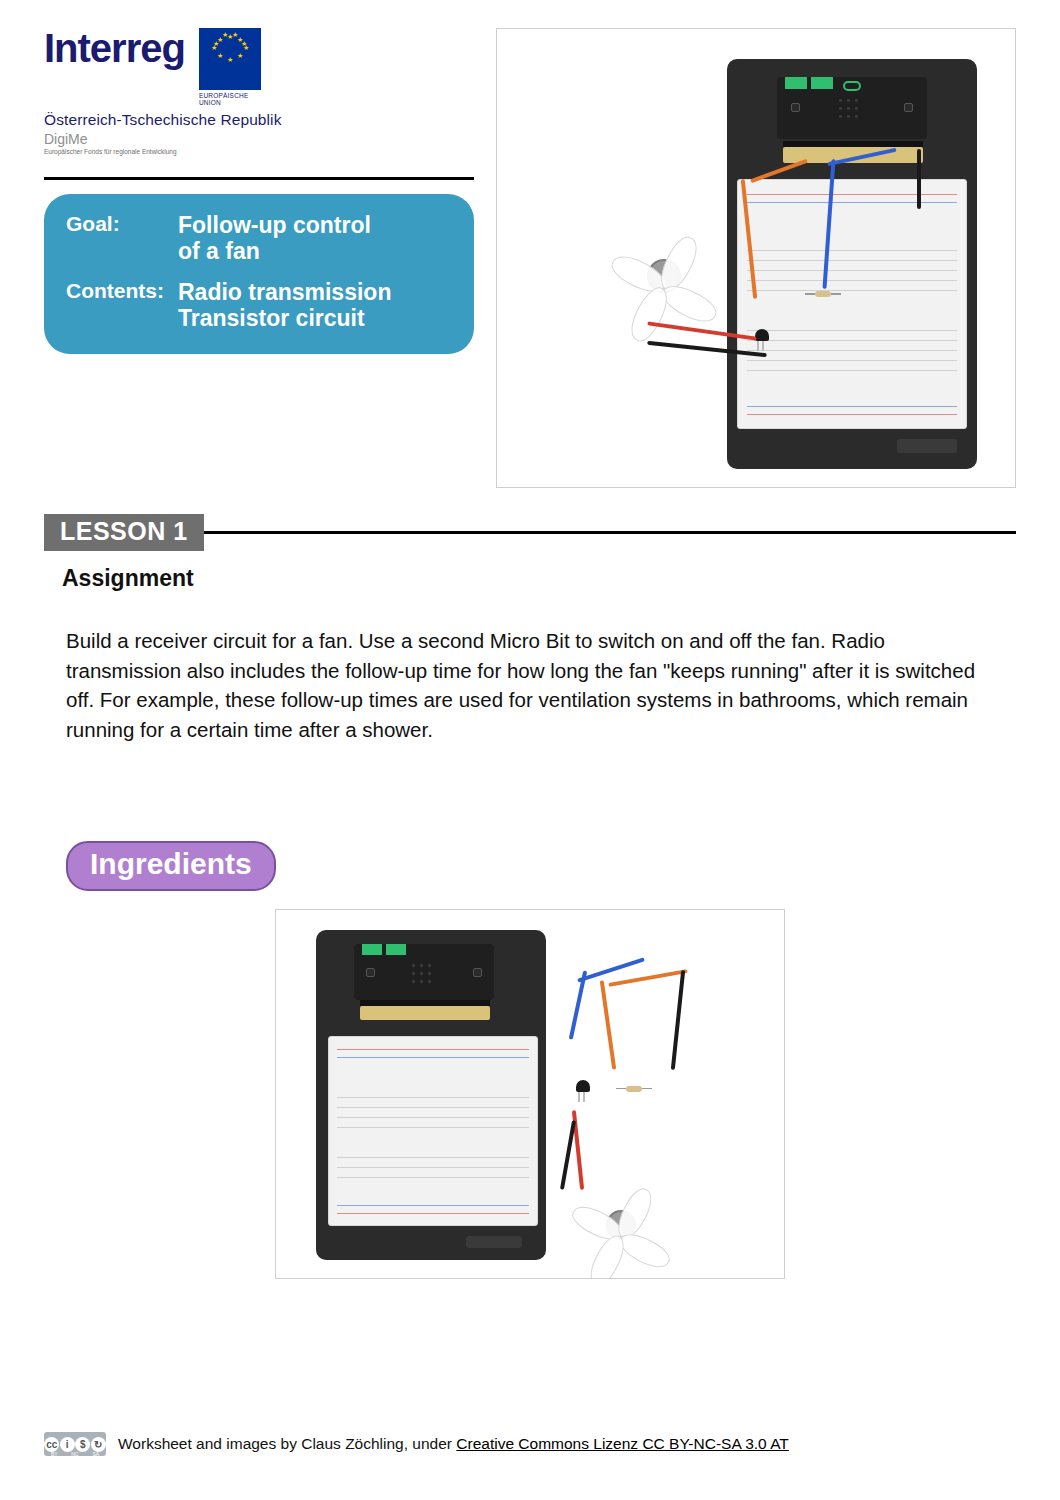Interreg
★ ★ ★ ★ ★ ★ ★ ★ ★ ★ ★ ★
EUROPÄISCHE
UNION
Österreich-Tschechische Republik
DigiMe
Europäischer Fonds für regionale Entwicklung
| Goal: | Follow-up control of a fan |
| Contents: | Radio transmission Transistor circuit |
LESSON 1
Assignment
Build a receiver circuit for a fan. Use a second Micro Bit to switch on and off the fan. Radio transmission also includes the follow-up time for how long the fan "keeps running" after it is switched off. For example, these follow-up times are used for ventilation systems in bathrooms, which remain running for a certain time after a shower.
Ingredients
cc
i
$
↻
BY NC SA
Worksheet and images by Claus Zöchling, under Creative Commons Lizenz CC BY-NC-SA 3.0 AT